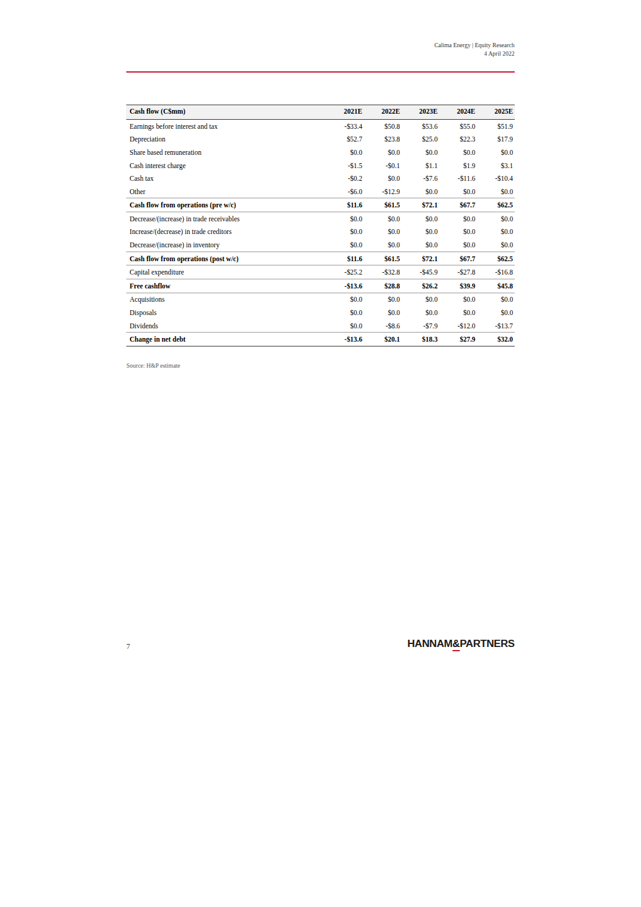Calima Energy | Equity Research
4 April 2022
| Cash flow (C$mm) | 2021E | 2022E | 2023E | 2024E | 2025E |
| --- | --- | --- | --- | --- | --- |
| Earnings before interest and tax | -$33.4 | $50.8 | $53.6 | $55.0 | $51.9 |
| Depreciation | $52.7 | $23.8 | $25.0 | $22.3 | $17.9 |
| Share based remuneration | $0.0 | $0.0 | $0.0 | $0.0 | $0.0 |
| Cash interest charge | -$1.5 | -$0.1 | $1.1 | $1.9 | $3.1 |
| Cash tax | -$0.2 | $0.0 | -$7.6 | -$11.6 | -$10.4 |
| Other | -$6.0 | -$12.9 | $0.0 | $0.0 | $0.0 |
| Cash flow from operations (pre w/c) | $11.6 | $61.5 | $72.1 | $67.7 | $62.5 |
| Decrease/(increase) in trade receivables | $0.0 | $0.0 | $0.0 | $0.0 | $0.0 |
| Increase/(decrease) in trade creditors | $0.0 | $0.0 | $0.0 | $0.0 | $0.0 |
| Decrease/(increase) in inventory | $0.0 | $0.0 | $0.0 | $0.0 | $0.0 |
| Cash flow from operations (post w/c) | $11.6 | $61.5 | $72.1 | $67.7 | $62.5 |
| Capital expenditure | -$25.2 | -$32.8 | -$45.9 | -$27.8 | -$16.8 |
| Free cashflow | -$13.6 | $28.8 | $26.2 | $39.9 | $45.8 |
| Acquisitions | $0.0 | $0.0 | $0.0 | $0.0 | $0.0 |
| Disposals | $0.0 | $0.0 | $0.0 | $0.0 | $0.0 |
| Dividends | $0.0 | -$8.6 | -$7.9 | -$12.0 | -$13.7 |
| Change in net debt | -$13.6 | $20.1 | $18.3 | $27.9 | $32.0 |
Source: H&P estimate
7
HANNAM&PARTNERS